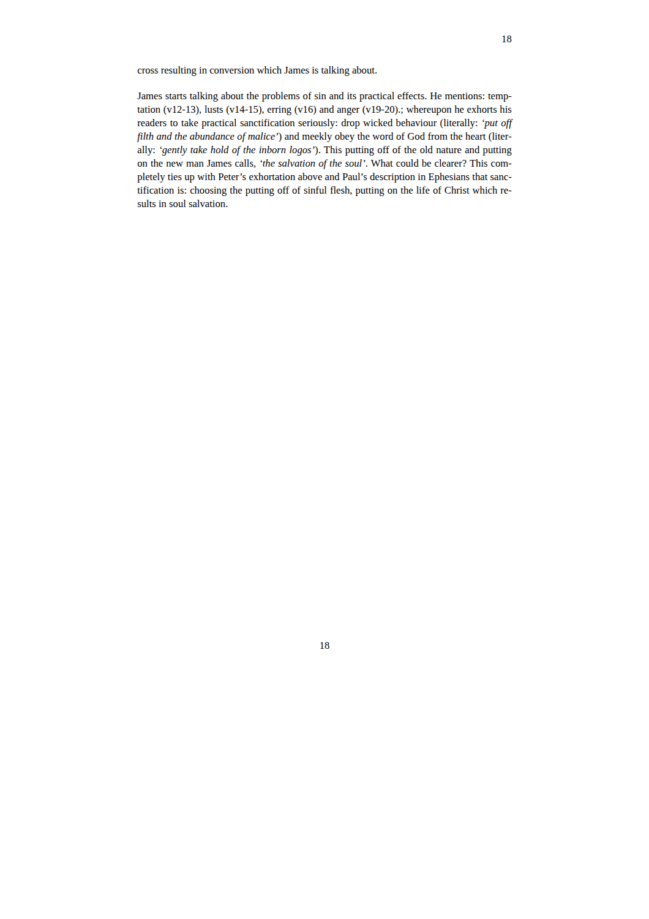18
cross resulting in conversion which James is talking about.
James starts talking about the problems of sin and its practical effects. He mentions: temptation (v12-13), lusts (v14-15), erring (v16) and anger (v19-20).; whereupon he exhorts his readers to take practical sanctification seriously: drop wicked behaviour (literally: ‘put off filth and the abundance of malice’) and meekly obey the word of God from the heart (literally: ‘gently take hold of the inborn logos’). This putting off of the old nature and putting on the new man James calls, ‘the salvation of the soul’. What could be clearer? This completely ties up with Peter’s exhortation above and Paul’s description in Ephesians that sanctification is: choosing the putting off of sinful flesh, putting on the life of Christ which results in soul salvation.
18